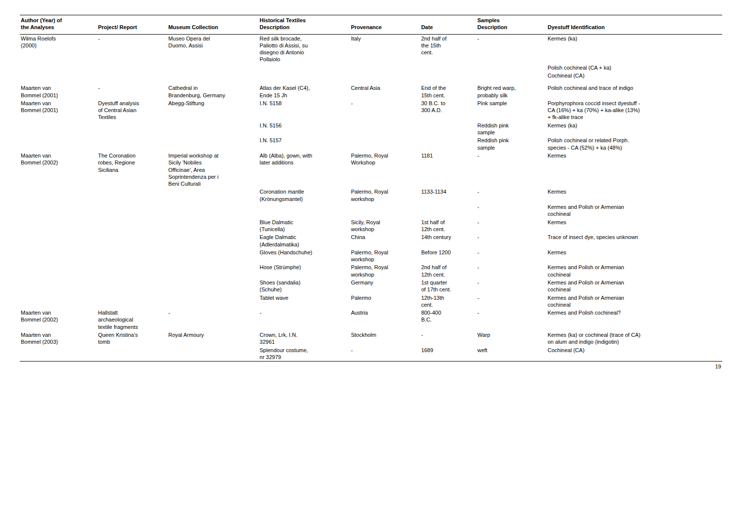| Author (Year) of the Analyses | Project/ Report | Museum Collection | Historical Textiles Description | Provenance | Date | Samples Description | Dyestuff Identification |
| --- | --- | --- | --- | --- | --- | --- | --- |
| Wilma Roelofs (2000) | - | Museo Opera del Duomo, Assisi | Red silk brocade, Paliotto di Assisi, su disegno di Antonio Pollaiolo | Italy | 2nd half of the 15th cent. | - | Kermes (ka) |
| | | | | | | | Polish cochineal (CA + ka) |
| | | | | | | | Cochineal (CA) |
| Maarten van Bommel (2001) | - | Cathedral in Brandenburg, Germany | Atlas der Kasel (C4), Ende 15 Jh | Central Asia | End of the 15th cent. | Bright red warp, probably silk | Polish cochineal and trace of indigo |
| Maarten van Bommel (2001) | Dyestuff analysis of Central Asian Textiles | Abegg-Stiftung | I.N. 5158 | - | 30 B.C. to 300 A.D. | Pink sample | Porphyrophora coccid insect dyestuff - CA (16%) + ka (70%) + ka-alike (13%) + fk-alike trace |
| | | | I.N. 5156 | | | Reddish pink sample | Kermes (ka) |
| | | | I.N. 5157 | | | Reddish pink sample | Polish cochineal or related Porph. species - CA (52%) + ka (48%) |
| Maarten van Bommel (2002) | The Coronation robes, Regione Siciliana | Imperial workshop at Sicily 'Nobiles Officinae', Area Soprintendenza per i Beni Culturali | Alb (Alba), gown, with later additions | Palermo, Royal Workshop | 1181 | - | Kermes |
| | | | Coronation mantle (Krönungsmantel) | Palermo, Royal workshop | 1133-1134 | - | Kermes |
| | | | | | | - | Kermes and Polish or Armenian cochineal |
| | | | Blue Dalmatic (Tunicella) | Sicily, Royal workshop | 1st half of 12th cent. | - | Kermes |
| | | | Eagle Dalmatic (Adlerdalmatika) | China | 14th century | - | Trace of insect dye, species unknown |
| | | | Gloves (Handschuhe) | Palermo, Royal workshop | Before 1200 | - | Kermes |
| | | | Hose (Strümphe) | Palermo, Royal workshop | 2nd half of 12th cent. | - | Kermes and Polish or Armenian cochineal |
| | | | Shoes (sandalia) (Schuhe) | Germany | 1st quarter of 17th cent. | - | Kermes and Polish or Armenian cochineal |
| | | | Tablet wave | Palermo | 12th-13th cent. | - | Kermes and Polish or Armenian cochineal |
| Maarten van Bommel (2002) | Hallstatt archaeological textile fragments | - | - | Austria | 800-400 B.C. | - | Kermes and Polish cochineal? |
| Maarten van Bommel (2003) | Queen Kristina's tomb | Royal Armoury | Crown, Lrk, I.N. 32961 | Stockholm | - | Warp | Kermes (ka) or cochineal (trace of CA) on alum and indigo (indigotin) |
| | | | Splendour costume, nr 32979 | - | 1689 | weft | Cochineal (CA) |
19